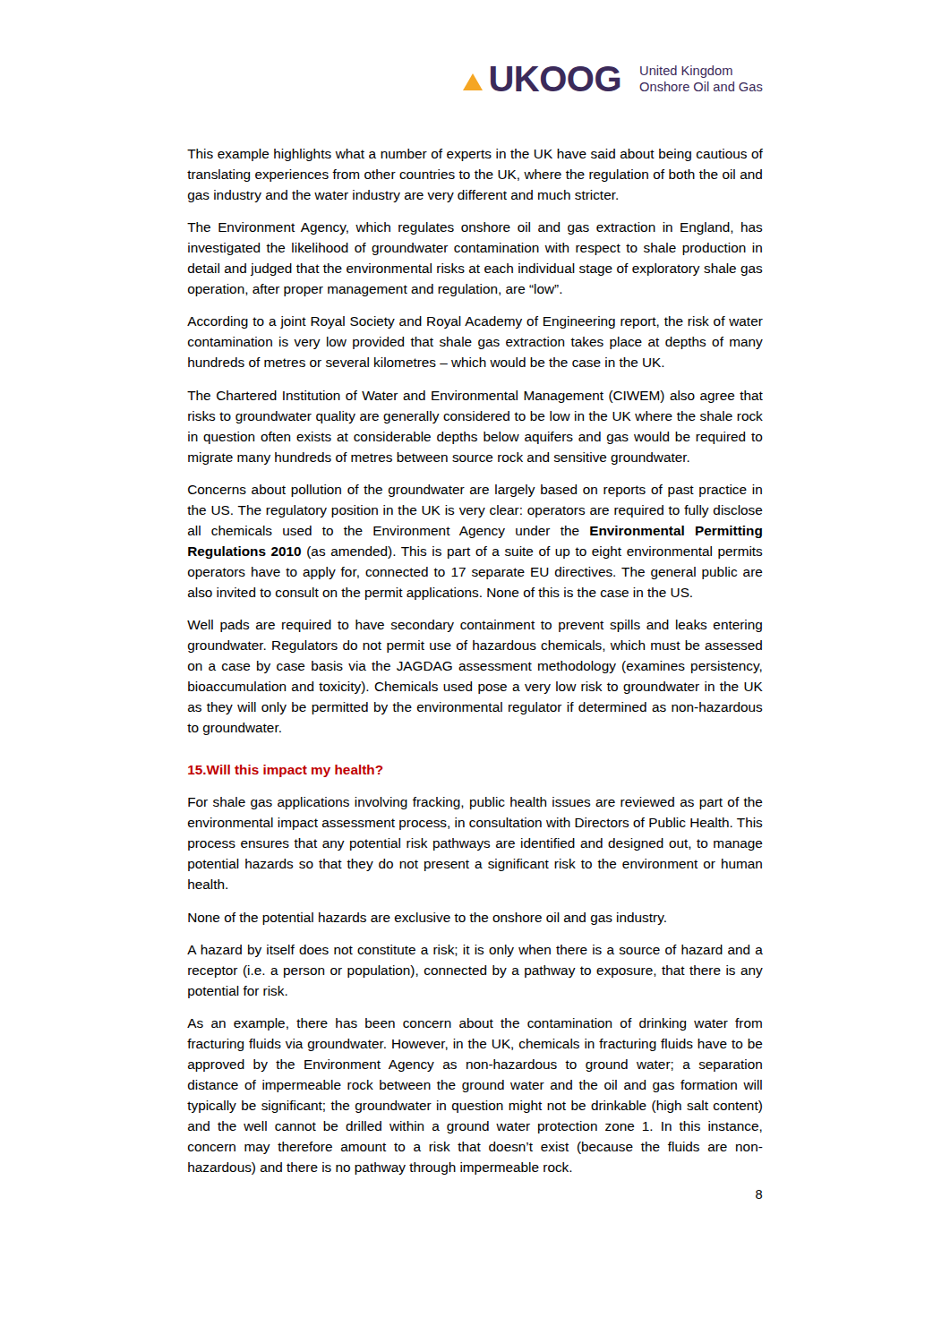UKOOG
United Kingdom
Onshore Oil and Gas
This example highlights what a number of experts in the UK have said about being cautious of translating experiences from other countries to the UK, where the regulation of both the oil and gas industry and the water industry are very different and much stricter.
The Environment Agency, which regulates onshore oil and gas extraction in England, has investigated the likelihood of groundwater contamination with respect to shale production in detail and judged that the environmental risks at each individual stage of exploratory shale gas operation, after proper management and regulation, are “low”.
According to a joint Royal Society and Royal Academy of Engineering report, the risk of water contamination is very low provided that shale gas extraction takes place at depths of many hundreds of metres or several kilometres – which would be the case in the UK.
The Chartered Institution of Water and Environmental Management (CIWEM) also agree that risks to groundwater quality are generally considered to be low in the UK where the shale rock in question often exists at considerable depths below aquifers and gas would be required to migrate many hundreds of metres between source rock and sensitive groundwater.
Concerns about pollution of the groundwater are largely based on reports of past practice in the US. The regulatory position in the UK is very clear: operators are required to fully disclose all chemicals used to the Environment Agency under the Environmental Permitting Regulations 2010 (as amended). This is part of a suite of up to eight environmental permits operators have to apply for, connected to 17 separate EU directives. The general public are also invited to consult on the permit applications. None of this is the case in the US.
Well pads are required to have secondary containment to prevent spills and leaks entering groundwater. Regulators do not permit use of hazardous chemicals, which must be assessed on a case by case basis via the JAGDAG assessment methodology (examines persistency, bioaccumulation and toxicity). Chemicals used pose a very low risk to groundwater in the UK as they will only be permitted by the environmental regulator if determined as non-hazardous to groundwater.
15.Will this impact my health?
For shale gas applications involving fracking, public health issues are reviewed as part of the environmental impact assessment process, in consultation with Directors of Public Health. This process ensures that any potential risk pathways are identified and designed out, to manage potential hazards so that they do not present a significant risk to the environment or human health.
None of the potential hazards are exclusive to the onshore oil and gas industry.
A hazard by itself does not constitute a risk; it is only when there is a source of hazard and a receptor (i.e. a person or population), connected by a pathway to exposure, that there is any potential for risk.
As an example, there has been concern about the contamination of drinking water from fracturing fluids via groundwater. However, in the UK, chemicals in fracturing fluids have to be approved by the Environment Agency as non-hazardous to ground water; a separation distance of impermeable rock between the ground water and the oil and gas formation will typically be significant; the groundwater in question might not be drinkable (high salt content) and the well cannot be drilled within a ground water protection zone 1. In this instance, concern may therefore amount to a risk that doesn’t exist (because the fluids are non-hazardous) and there is no pathway through impermeable rock.
8